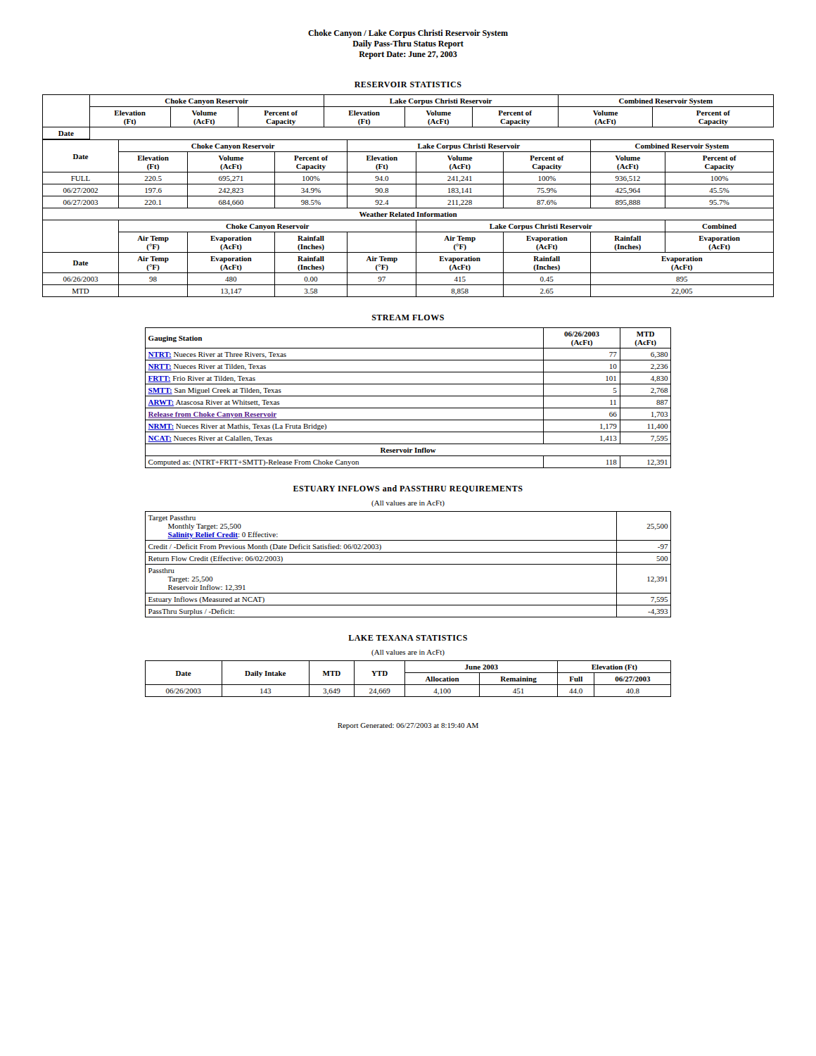Choke Canyon / Lake Corpus Christi Reservoir System
Daily Pass-Thru Status Report
Report Date: June 27, 2003
RESERVOIR STATISTICS
| | Choke Canyon Reservoir | Lake Corpus Christi Reservoir | Combined Reservoir System |
| --- | --- | --- | --- |
| Elevation (Ft) | Volume (AcFt) | Percent of Capacity | Elevation (Ft) | Volume (AcFt) | Percent of Capacity | Volume (AcFt) | Percent of Capacity |
| Date | |
| Date | Choke Canyon Reservoir | Lake Corpus Christi Reservoir | Combined Reservoir System |
| --- | --- | --- | --- |
| Elevation (Ft) | Volume (AcFt) | Percent of Capacity | Elevation (Ft) | Volume (AcFt) | Percent of Capacity | Volume (AcFt) | Percent of Capacity |
| FULL | 220.5 | 695,271 | 100% | 94.0 | 241,241 | 100% | 936,512 | 100% |
| 06/27/2002 | 197.6 | 242,823 | 34.9% | 90.8 | 183,141 | 75.9% | 425,964 | 45.5% |
| 06/27/2003 | 220.1 | 684,660 | 98.5% | 92.4 | 211,228 | 87.6% | 895,888 | 95.7% |
| Weather Related Information |
| | Choke Canyon Reservoir | Lake Corpus Christi Reservoir | Combined |
| Air Temp (°F) | Evaporation (AcFt) | Rainfall (Inches) | | Air Temp (°F) | Evaporation (AcFt) | Rainfall (Inches) | Evaporation (AcFt) |
| Date | Air Temp (°F) | Evaporation (AcFt) | Rainfall (Inches) | Air Temp (°F) | Evaporation (AcFt) | Rainfall (Inches) | Evaporation (AcFt) |
| 06/26/2003 | 98 | 480 | 0.00 | 97 | 415 | 0.45 | 895 |
| MTD | | 13,147 | 3.58 | | 8,858 | 2.65 | 22,005 |
STREAM FLOWS
| Gauging Station | 06/26/2003 (AcFt) | MTD (AcFt) |
| --- | --- | --- |
| NTRT: Nueces River at Three Rivers, Texas | 77 | 6,380 |
| NRTT: Nueces River at Tilden, Texas | 10 | 2,236 |
| FRTT: Frio River at Tilden, Texas | 101 | 4,830 |
| SMTT: San Miguel Creek at Tilden, Texas | 5 | 2,768 |
| ARWT: Atascosa River at Whitsett, Texas | 11 | 887 |
| Release from Choke Canyon Reservoir | 66 | 1,703 |
| NRMT: Nueces River at Mathis, Texas (La Fruta Bridge) | 1,179 | 11,400 |
| NCAT: Nueces River at Calallen, Texas | 1,413 | 7,595 |
| Reservoir Inflow |
| Computed as: (NTRT+FRTT+SMTT)-Release From Choke Canyon | 118 | 12,391 |
ESTUARY INFLOWS and PASSTHRU REQUIREMENTS
(All values are in AcFt)
| Target Passthru Monthly Target: 25,500 Salinity Relief Credit : 0 Effective: | 25,500 |
| Credit / -Deficit From Previous Month (Date Deficit Satisfied: 06/02/2003) | -97 |
| Return Flow Credit (Effective: 06/02/2003) | 500 |
| Passthru Target: 25,500 Reservoir Inflow: 12,391 | 12,391 |
| Estuary Inflows (Measured at NCAT) | 7,595 |
| PassThru Surplus / -Deficit: | -4,393 |
LAKE TEXANA STATISTICS
(All values are in AcFt)
| Date | Daily Intake | MTD | YTD | June 2003 | Elevation (Ft) |
| --- | --- | --- | --- | --- | --- |
| Allocation | Remaining | Full | 06/27/2003 |
| 06/26/2003 | 143 | 3,649 | 24,669 | 4,100 | 451 | 44.0 | 40.8 |
Report Generated: 06/27/2003 at 8:19:40 AM